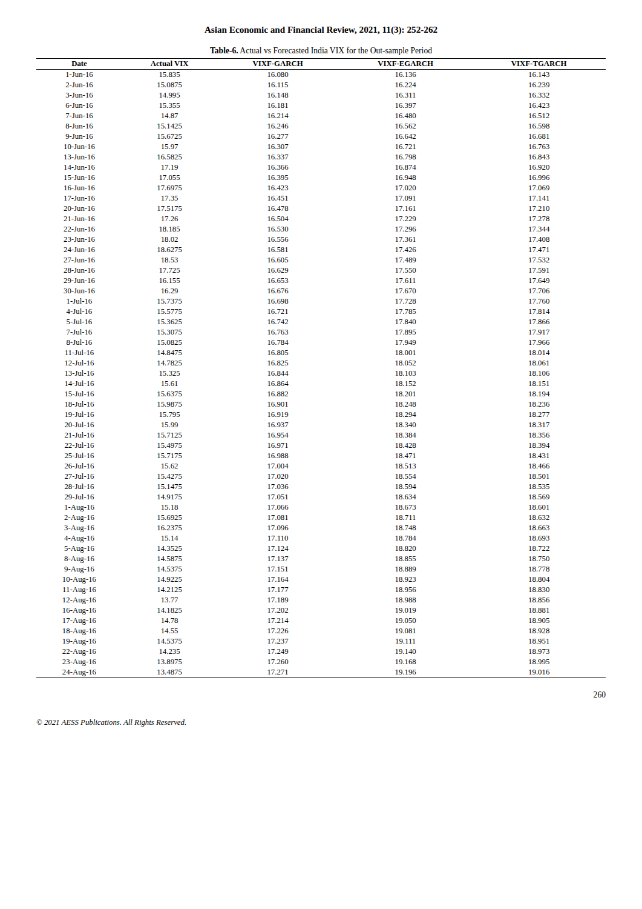Asian Economic and Financial Review, 2021, 11(3): 252-262
Table-6. Actual vs Forecasted India VIX for the Out-sample Period
| Date | Actual VIX | VIXF-GARCH | VIXF-EGARCH | VIXF-TGARCH |
| --- | --- | --- | --- | --- |
| 1-Jun-16 | 15.835 | 16.080 | 16.136 | 16.143 |
| 2-Jun-16 | 15.0875 | 16.115 | 16.224 | 16.239 |
| 3-Jun-16 | 14.995 | 16.148 | 16.311 | 16.332 |
| 6-Jun-16 | 15.355 | 16.181 | 16.397 | 16.423 |
| 7-Jun-16 | 14.87 | 16.214 | 16.480 | 16.512 |
| 8-Jun-16 | 15.1425 | 16.246 | 16.562 | 16.598 |
| 9-Jun-16 | 15.6725 | 16.277 | 16.642 | 16.681 |
| 10-Jun-16 | 15.97 | 16.307 | 16.721 | 16.763 |
| 13-Jun-16 | 16.5825 | 16.337 | 16.798 | 16.843 |
| 14-Jun-16 | 17.19 | 16.366 | 16.874 | 16.920 |
| 15-Jun-16 | 17.055 | 16.395 | 16.948 | 16.996 |
| 16-Jun-16 | 17.6975 | 16.423 | 17.020 | 17.069 |
| 17-Jun-16 | 17.35 | 16.451 | 17.091 | 17.141 |
| 20-Jun-16 | 17.5175 | 16.478 | 17.161 | 17.210 |
| 21-Jun-16 | 17.26 | 16.504 | 17.229 | 17.278 |
| 22-Jun-16 | 18.185 | 16.530 | 17.296 | 17.344 |
| 23-Jun-16 | 18.02 | 16.556 | 17.361 | 17.408 |
| 24-Jun-16 | 18.6275 | 16.581 | 17.426 | 17.471 |
| 27-Jun-16 | 18.53 | 16.605 | 17.489 | 17.532 |
| 28-Jun-16 | 17.725 | 16.629 | 17.550 | 17.591 |
| 29-Jun-16 | 16.155 | 16.653 | 17.611 | 17.649 |
| 30-Jun-16 | 16.29 | 16.676 | 17.670 | 17.706 |
| 1-Jul-16 | 15.7375 | 16.698 | 17.728 | 17.760 |
| 4-Jul-16 | 15.5775 | 16.721 | 17.785 | 17.814 |
| 5-Jul-16 | 15.3625 | 16.742 | 17.840 | 17.866 |
| 7-Jul-16 | 15.3075 | 16.763 | 17.895 | 17.917 |
| 8-Jul-16 | 15.0825 | 16.784 | 17.949 | 17.966 |
| 11-Jul-16 | 14.8475 | 16.805 | 18.001 | 18.014 |
| 12-Jul-16 | 14.7825 | 16.825 | 18.052 | 18.061 |
| 13-Jul-16 | 15.325 | 16.844 | 18.103 | 18.106 |
| 14-Jul-16 | 15.61 | 16.864 | 18.152 | 18.151 |
| 15-Jul-16 | 15.6375 | 16.882 | 18.201 | 18.194 |
| 18-Jul-16 | 15.9875 | 16.901 | 18.248 | 18.236 |
| 19-Jul-16 | 15.795 | 16.919 | 18.294 | 18.277 |
| 20-Jul-16 | 15.99 | 16.937 | 18.340 | 18.317 |
| 21-Jul-16 | 15.7125 | 16.954 | 18.384 | 18.356 |
| 22-Jul-16 | 15.4975 | 16.971 | 18.428 | 18.394 |
| 25-Jul-16 | 15.7175 | 16.988 | 18.471 | 18.431 |
| 26-Jul-16 | 15.62 | 17.004 | 18.513 | 18.466 |
| 27-Jul-16 | 15.4275 | 17.020 | 18.554 | 18.501 |
| 28-Jul-16 | 15.1475 | 17.036 | 18.594 | 18.535 |
| 29-Jul-16 | 14.9175 | 17.051 | 18.634 | 18.569 |
| 1-Aug-16 | 15.18 | 17.066 | 18.673 | 18.601 |
| 2-Aug-16 | 15.6925 | 17.081 | 18.711 | 18.632 |
| 3-Aug-16 | 16.2375 | 17.096 | 18.748 | 18.663 |
| 4-Aug-16 | 15.14 | 17.110 | 18.784 | 18.693 |
| 5-Aug-16 | 14.3525 | 17.124 | 18.820 | 18.722 |
| 8-Aug-16 | 14.5875 | 17.137 | 18.855 | 18.750 |
| 9-Aug-16 | 14.5375 | 17.151 | 18.889 | 18.778 |
| 10-Aug-16 | 14.9225 | 17.164 | 18.923 | 18.804 |
| 11-Aug-16 | 14.2125 | 17.177 | 18.956 | 18.830 |
| 12-Aug-16 | 13.77 | 17.189 | 18.988 | 18.856 |
| 16-Aug-16 | 14.1825 | 17.202 | 19.019 | 18.881 |
| 17-Aug-16 | 14.78 | 17.214 | 19.050 | 18.905 |
| 18-Aug-16 | 14.55 | 17.226 | 19.081 | 18.928 |
| 19-Aug-16 | 14.5375 | 17.237 | 19.111 | 18.951 |
| 22-Aug-16 | 14.235 | 17.249 | 19.140 | 18.973 |
| 23-Aug-16 | 13.8975 | 17.260 | 19.168 | 18.995 |
| 24-Aug-16 | 13.4875 | 17.271 | 19.196 | 19.016 |
260
© 2021 AESS Publications. All Rights Reserved.